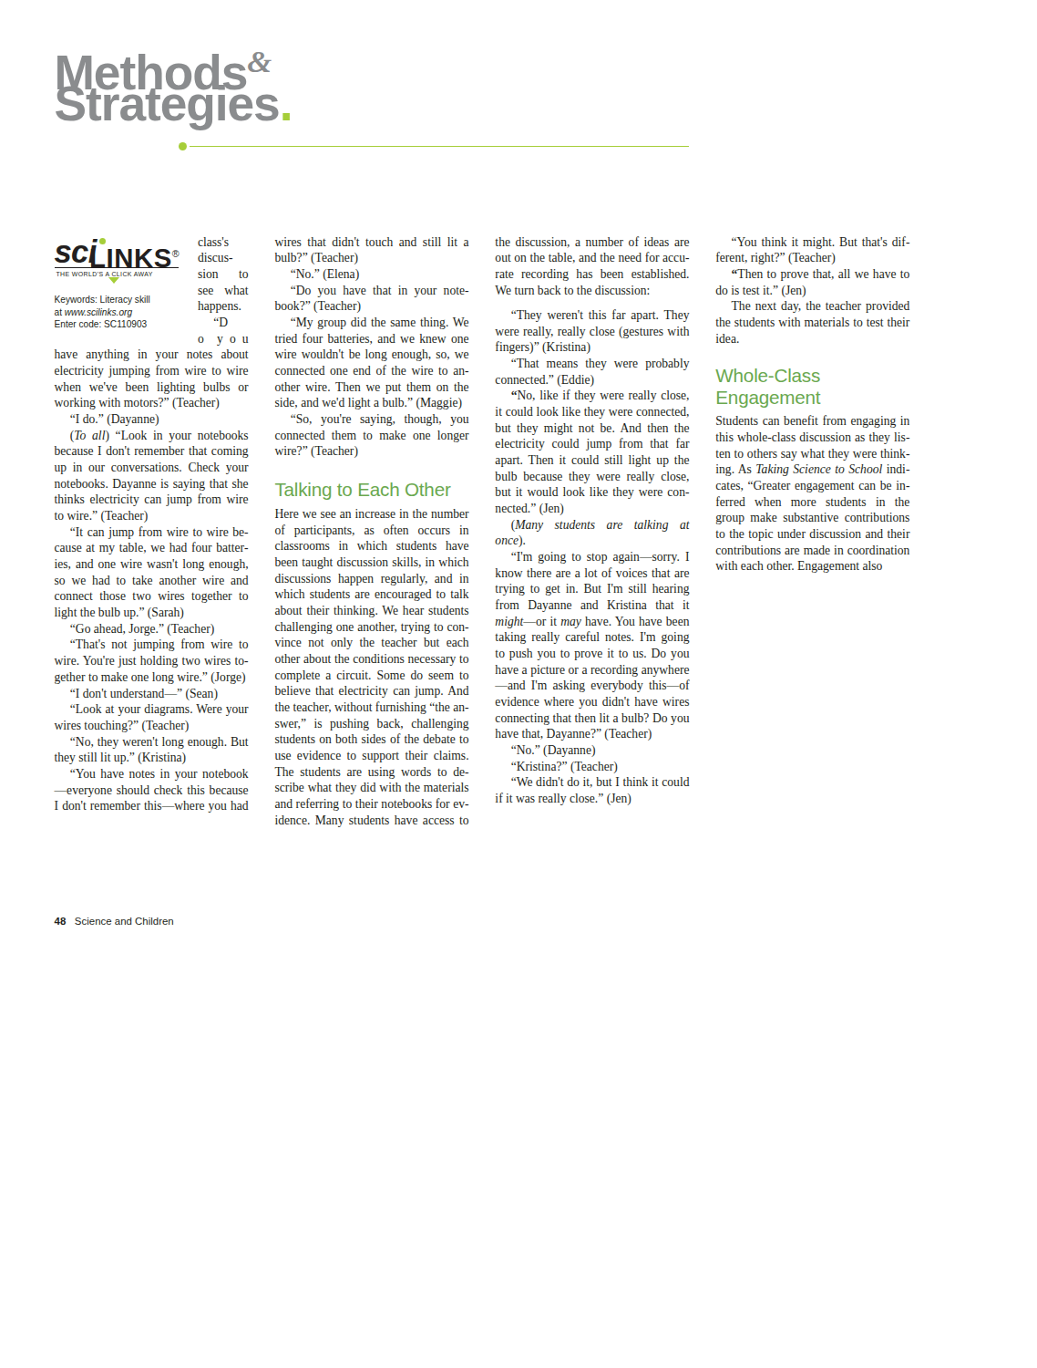Methods&
Strategies.
sci LINKS®
THE WORLD'S A CLICK AWAY
Keywords: Literacy skill
at www.scilinks.org
Enter code: SC110903
class's discussion to see what happens.
“D o y o u have anything in your notes about electricity jumping from wire to wire when we've been lighting bulbs or working with motors?” (Teacher)
“I do.” (Dayanne)
(To all) “Look in your notebooks because I don't remember that coming up in our conversations. Check your notebooks. Dayanne is saying that she thinks electricity can jump from wire to wire.” (Teacher)
“It can jump from wire to wire because at my table, we had four batteries, and one wire wasn't long enough, so we had to take another wire and connect those two wires together to light the bulb up.” (Sarah)
“Go ahead, Jorge.” (Teacher)
“That's not jumping from wire to wire. You're just holding two wires together to make one long wire.” (Jorge)
“I don't understand—” (Sean)
“Look at your diagrams. Were your wires touching?” (Teacher)
“No, they weren't long enough. But they still lit up.” (Kristina)
“You have notes in your notebook—everyone should check this because I don't remember this—where you had wires that didn't touch and still lit a bulb?” (Teacher)
“No.” (Elena)
“Do you have that in your notebook?” (Teacher)
“My group did the same thing. We tried four batteries, and we knew one wire wouldn't be long enough, so, we connected one end of the wire to another wire. Then we put them on the side, and we'd light a bulb.” (Maggie)
“So, you're saying, though, you connected them to make one longer wire?” (Teacher)
Talking to Each Other
Here we see an increase in the number of participants, as often occurs in classrooms in which students have been taught discussion skills, in which discussions happen regularly, and in which students are encouraged to talk about their thinking. We hear students challenging one another, trying to convince not only the teacher but each other about the conditions necessary to complete a circuit. Some do seem to believe that electricity can jump. And the teacher, without furnishing “the answer,” is pushing back, challenging students on both sides of the debate to use evidence to support their claims. The students are using words to describe what they did with the materials and referring to their notebooks for evidence. Many students have access to the discussion, a number of ideas are out on the table, and the need for accurate recording has been established. We turn back to the discussion:
“They weren't this far apart. They were really, really close (gestures with fingers)” (Kristina)
“That means they were probably connected.” (Eddie)
“No, like if they were really close, it could look like they were connected, but they might not be. And then the electricity could jump from that far apart. Then it could still light up the bulb because they were really close, but it would look like they were connected.” (Jen)
(Many students are talking at once).
“I'm going to stop again—sorry. I know there are a lot of voices that are trying to get in. But I'm still hearing from Dayanne and Kristina that it might—or it may have. You have been taking really careful notes. I'm going to push you to prove it to us. Do you have a picture or a recording anywhere—and I'm asking everybody this—of evidence where you didn't have wires connecting that then lit a bulb? Do you have that, Dayanne?” (Teacher)
“No.” (Dayanne)
“Kristina?” (Teacher)
“We didn't do it, but I think it could if it was really close.” (Jen)
“You think it might. But that's different, right?” (Teacher)
“Then to prove that, all we have to do is test it.” (Jen)
The next day, the teacher provided the students with materials to test their idea.
Whole-Class Engagement
Students can benefit from engaging in this whole-class discussion as they listen to others say what they were thinking. As Taking Science to School indicates, “Greater engagement can be inferred when more students in the group make substantive contributions to the topic under discussion and their contributions are made in coordination with each other. Engagement also
48 Science and Children